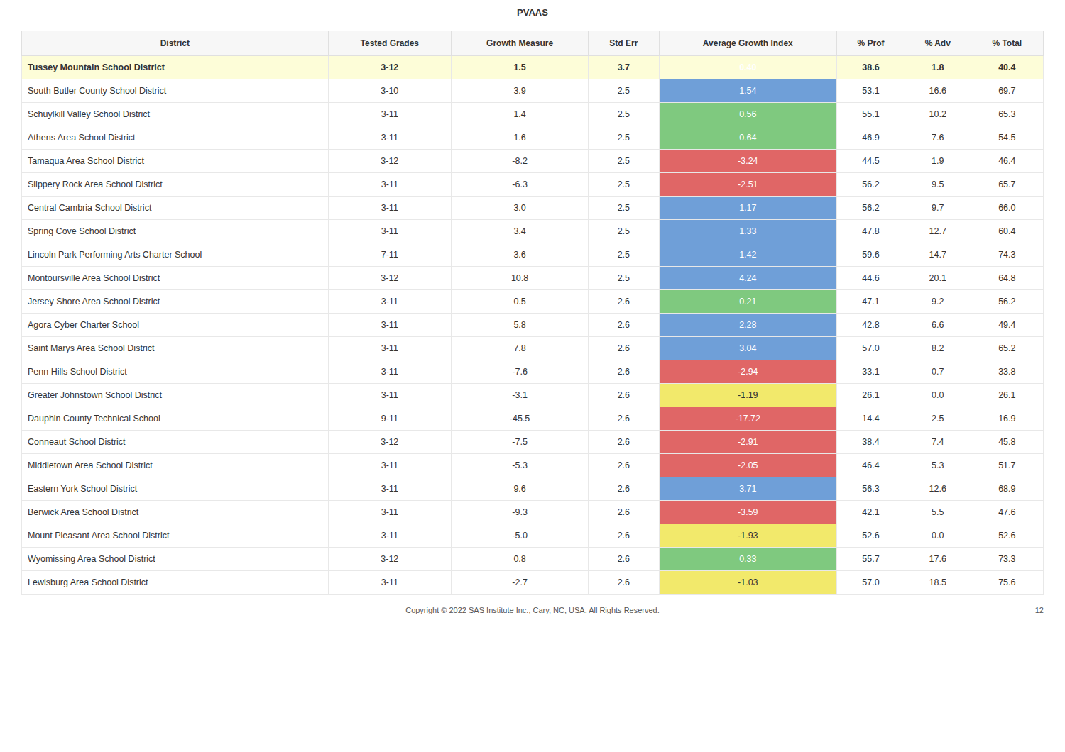PVAAS
| District | Tested Grades | Growth Measure | Std Err | Average Growth Index | % Prof | % Adv | % Total |
| --- | --- | --- | --- | --- | --- | --- | --- |
| Tussey Mountain School District | 3-12 | 1.5 | 3.7 | 0.40 | 38.6 | 1.8 | 40.4 |
| South Butler County School District | 3-10 | 3.9 | 2.5 | 1.54 | 53.1 | 16.6 | 69.7 |
| Schuylkill Valley School District | 3-11 | 1.4 | 2.5 | 0.56 | 55.1 | 10.2 | 65.3 |
| Athens Area School District | 3-11 | 1.6 | 2.5 | 0.64 | 46.9 | 7.6 | 54.5 |
| Tamaqua Area School District | 3-12 | -8.2 | 2.5 | -3.24 | 44.5 | 1.9 | 46.4 |
| Slippery Rock Area School District | 3-11 | -6.3 | 2.5 | -2.51 | 56.2 | 9.5 | 65.7 |
| Central Cambria School District | 3-11 | 3.0 | 2.5 | 1.17 | 56.2 | 9.7 | 66.0 |
| Spring Cove School District | 3-11 | 3.4 | 2.5 | 1.33 | 47.8 | 12.7 | 60.4 |
| Lincoln Park Performing Arts Charter School | 7-11 | 3.6 | 2.5 | 1.42 | 59.6 | 14.7 | 74.3 |
| Montoursville Area School District | 3-12 | 10.8 | 2.5 | 4.24 | 44.6 | 20.1 | 64.8 |
| Jersey Shore Area School District | 3-11 | 0.5 | 2.6 | 0.21 | 47.1 | 9.2 | 56.2 |
| Agora Cyber Charter School | 3-11 | 5.8 | 2.6 | 2.28 | 42.8 | 6.6 | 49.4 |
| Saint Marys Area School District | 3-11 | 7.8 | 2.6 | 3.04 | 57.0 | 8.2 | 65.2 |
| Penn Hills School District | 3-11 | -7.6 | 2.6 | -2.94 | 33.1 | 0.7 | 33.8 |
| Greater Johnstown School District | 3-11 | -3.1 | 2.6 | -1.19 | 26.1 | 0.0 | 26.1 |
| Dauphin County Technical School | 9-11 | -45.5 | 2.6 | -17.72 | 14.4 | 2.5 | 16.9 |
| Conneaut School District | 3-12 | -7.5 | 2.6 | -2.91 | 38.4 | 7.4 | 45.8 |
| Middletown Area School District | 3-11 | -5.3 | 2.6 | -2.05 | 46.4 | 5.3 | 51.7 |
| Eastern York School District | 3-11 | 9.6 | 2.6 | 3.71 | 56.3 | 12.6 | 68.9 |
| Berwick Area School District | 3-11 | -9.3 | 2.6 | -3.59 | 42.1 | 5.5 | 47.6 |
| Mount Pleasant Area School District | 3-11 | -5.0 | 2.6 | -1.93 | 52.6 | 0.0 | 52.6 |
| Wyomissing Area School District | 3-12 | 0.8 | 2.6 | 0.33 | 55.7 | 17.6 | 73.3 |
| Lewisburg Area School District | 3-11 | -2.7 | 2.6 | -1.03 | 57.0 | 18.5 | 75.6 |
Copyright © 2022 SAS Institute Inc., Cary, NC, USA. All Rights Reserved. 12